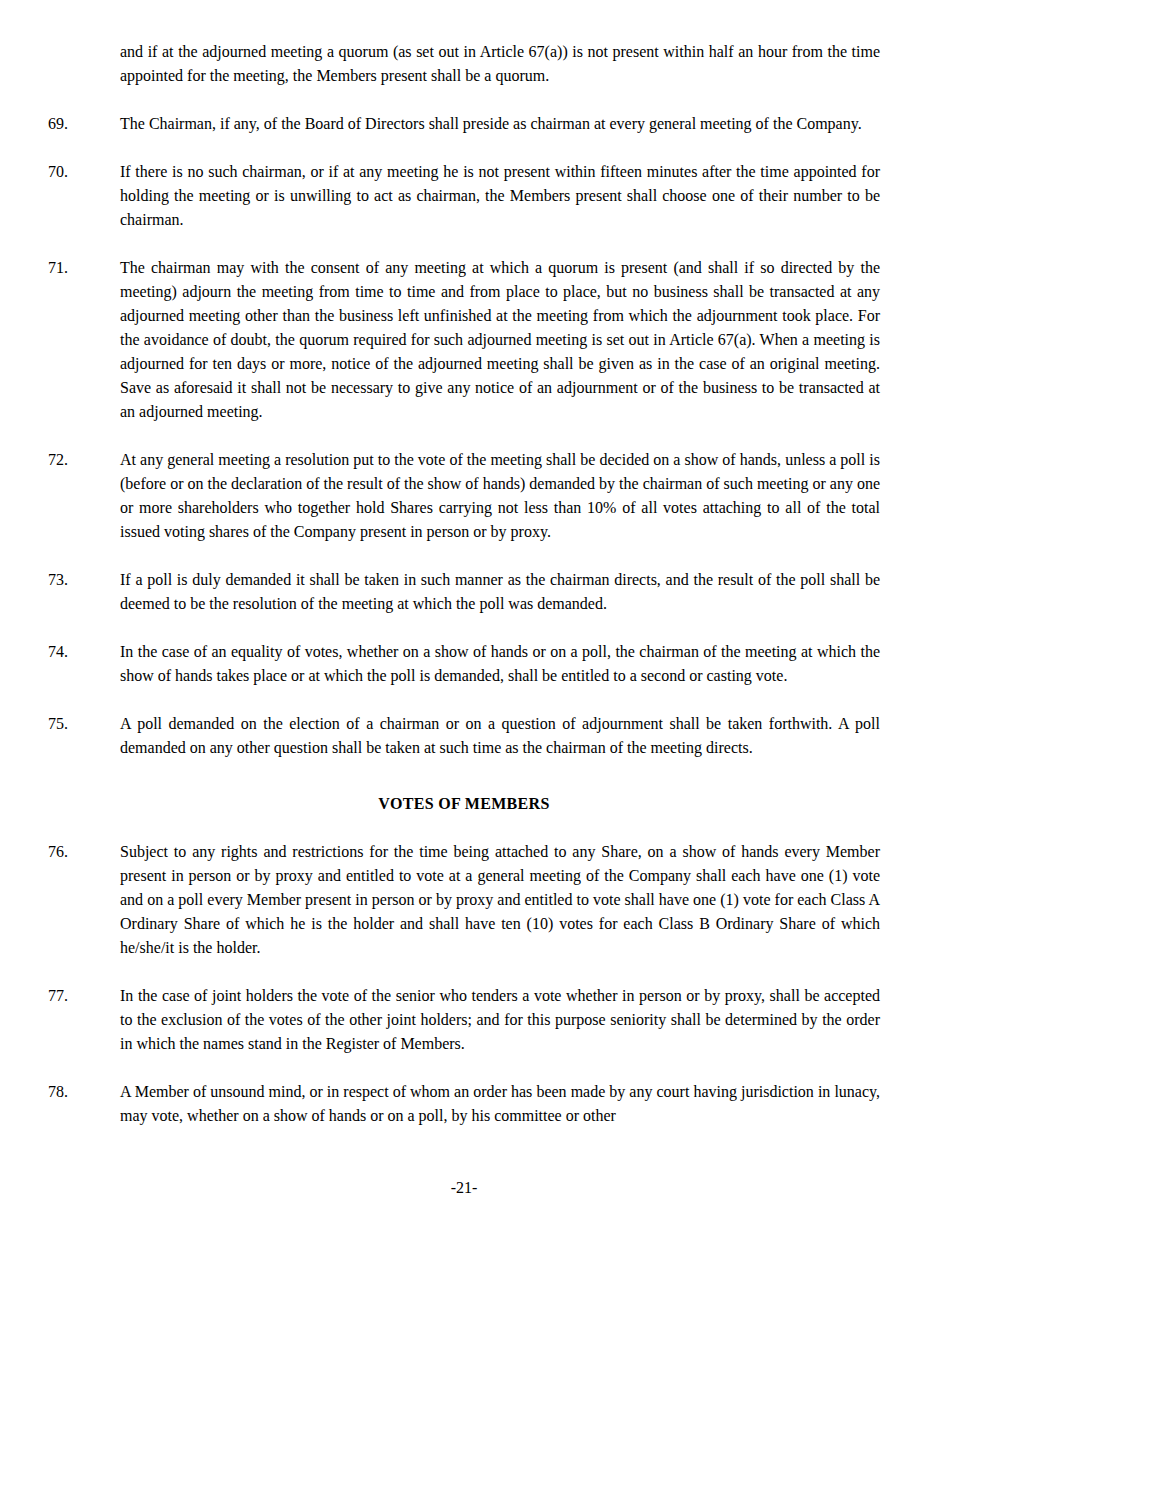and if at the adjourned meeting a quorum (as set out in Article 67(a)) is not present within half an hour from the time appointed for the meeting, the Members present shall be a quorum.
The Chairman, if any, of the Board of Directors shall preside as chairman at every general meeting of the Company.
If there is no such chairman, or if at any meeting he is not present within fifteen minutes after the time appointed for holding the meeting or is unwilling to act as chairman, the Members present shall choose one of their number to be chairman.
The chairman may with the consent of any meeting at which a quorum is present (and shall if so directed by the meeting) adjourn the meeting from time to time and from place to place, but no business shall be transacted at any adjourned meeting other than the business left unfinished at the meeting from which the adjournment took place. For the avoidance of doubt, the quorum required for such adjourned meeting is set out in Article 67(a). When a meeting is adjourned for ten days or more, notice of the adjourned meeting shall be given as in the case of an original meeting. Save as aforesaid it shall not be necessary to give any notice of an adjournment or of the business to be transacted at an adjourned meeting.
At any general meeting a resolution put to the vote of the meeting shall be decided on a show of hands, unless a poll is (before or on the declaration of the result of the show of hands) demanded by the chairman of such meeting or any one or more shareholders who together hold Shares carrying not less than 10% of all votes attaching to all of the total issued voting shares of the Company present in person or by proxy.
If a poll is duly demanded it shall be taken in such manner as the chairman directs, and the result of the poll shall be deemed to be the resolution of the meeting at which the poll was demanded.
In the case of an equality of votes, whether on a show of hands or on a poll, the chairman of the meeting at which the show of hands takes place or at which the poll is demanded, shall be entitled to a second or casting vote.
A poll demanded on the election of a chairman or on a question of adjournment shall be taken forthwith. A poll demanded on any other question shall be taken at such time as the chairman of the meeting directs.
VOTES OF MEMBERS
Subject to any rights and restrictions for the time being attached to any Share, on a show of hands every Member present in person or by proxy and entitled to vote at a general meeting of the Company shall each have one (1) vote and on a poll every Member present in person or by proxy and entitled to vote shall have one (1) vote for each Class A Ordinary Share of which he is the holder and shall have ten (10) votes for each Class B Ordinary Share of which he/she/it is the holder.
In the case of joint holders the vote of the senior who tenders a vote whether in person or by proxy, shall be accepted to the exclusion of the votes of the other joint holders; and for this purpose seniority shall be determined by the order in which the names stand in the Register of Members.
A Member of unsound mind, or in respect of whom an order has been made by any court having jurisdiction in lunacy, may vote, whether on a show of hands or on a poll, by his committee or other
-21-